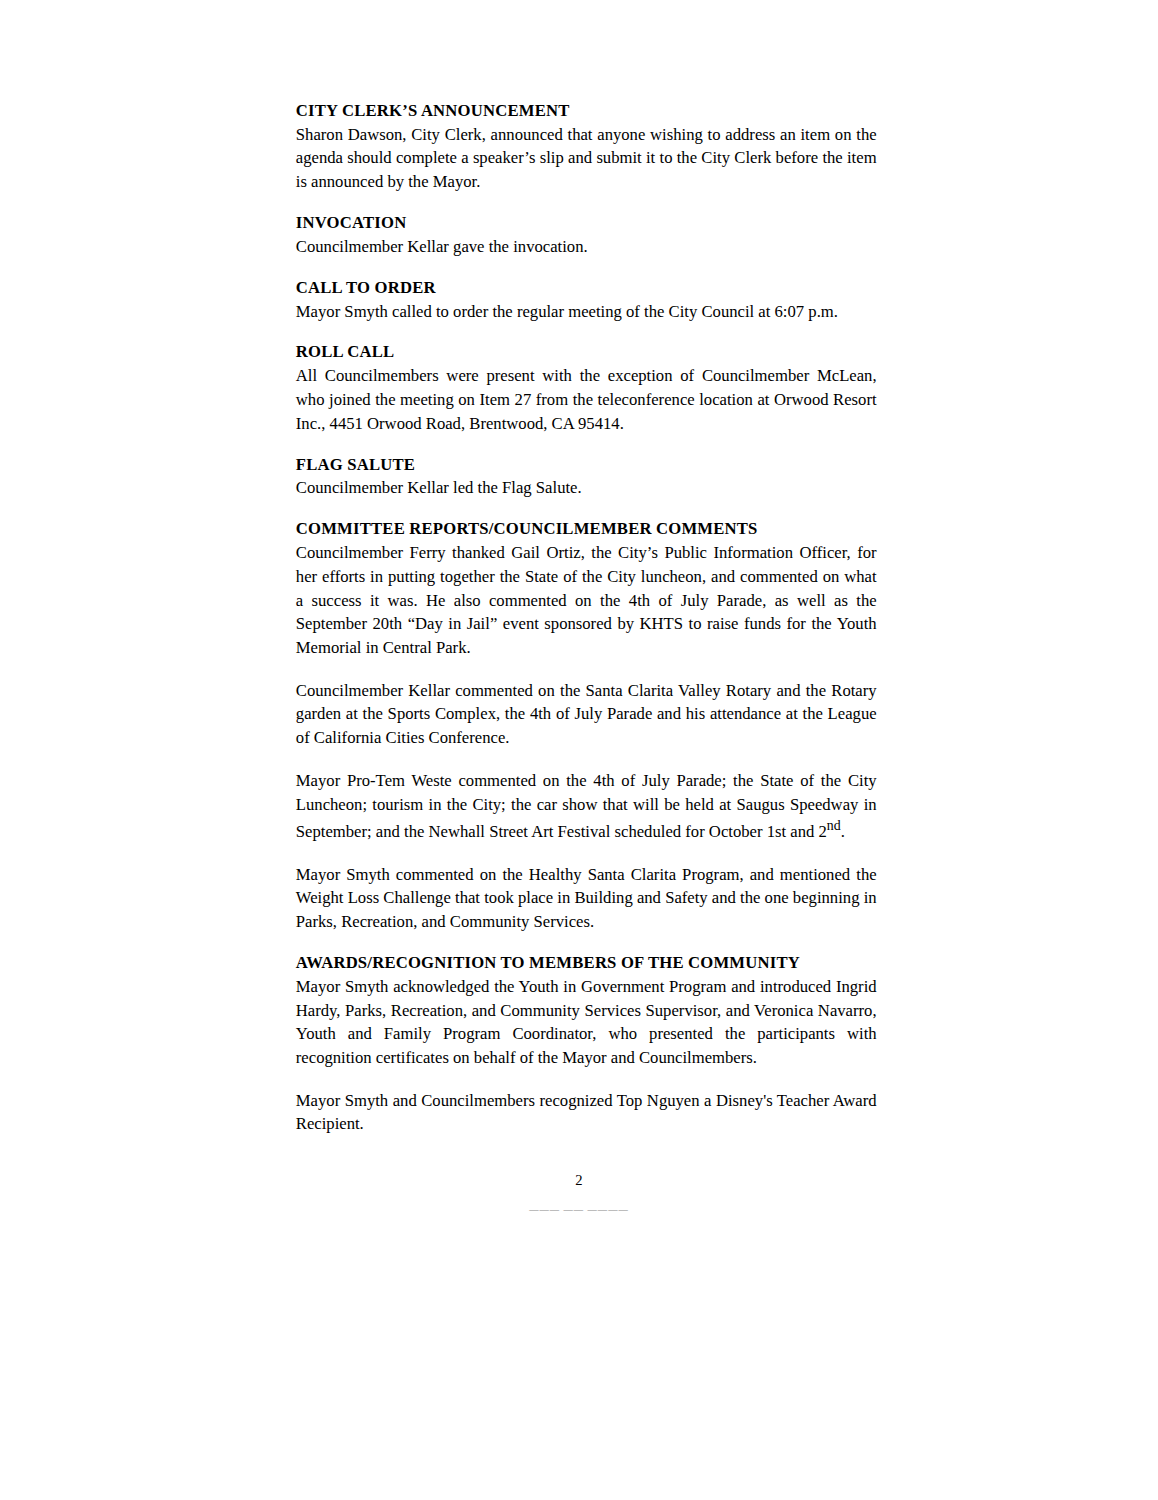CITY CLERK’S ANNOUNCEMENT
Sharon Dawson, City Clerk, announced that anyone wishing to address an item on the agenda should complete a speaker’s slip and submit it to the City Clerk before the item is announced by the Mayor.
INVOCATION
Councilmember Kellar gave the invocation.
CALL TO ORDER
Mayor Smyth called to order the regular meeting of the City Council at 6:07 p.m.
ROLL CALL
All Councilmembers were present with the exception of Councilmember McLean, who joined the meeting on Item 27 from the teleconference location at Orwood Resort Inc., 4451 Orwood Road, Brentwood, CA 95414.
FLAG SALUTE
Councilmember Kellar led the Flag Salute.
COMMITTEE REPORTS/COUNCILMEMBER COMMENTS
Councilmember Ferry thanked Gail Ortiz, the City’s Public Information Officer, for her efforts in putting together the State of the City luncheon, and commented on what a success it was. He also commented on the 4th of July Parade, as well as the September 20th “Day in Jail” event sponsored by KHTS to raise funds for the Youth Memorial in Central Park.
Councilmember Kellar commented on the Santa Clarita Valley Rotary and the Rotary garden at the Sports Complex, the 4th of July Parade and his attendance at the League of California Cities Conference.
Mayor Pro-Tem Weste commented on the 4th of July Parade; the State of the City Luncheon; tourism in the City; the car show that will be held at Saugus Speedway in September; and the Newhall Street Art Festival scheduled for October 1st and 2nd.
Mayor Smyth commented on the Healthy Santa Clarita Program, and mentioned the Weight Loss Challenge that took place in Building and Safety and the one beginning in Parks, Recreation, and Community Services.
AWARDS/RECOGNITION TO MEMBERS OF THE COMMUNITY
Mayor Smyth acknowledged the Youth in Government Program and introduced Ingrid Hardy, Parks, Recreation, and Community Services Supervisor, and Veronica Navarro, Youth and Family Program Coordinator, who presented the participants with recognition certificates on behalf of the Mayor and Councilmembers.
Mayor Smyth and Councilmembers recognized Top Nguyen a Disney's Teacher Award Recipient.
2
——— —— ————